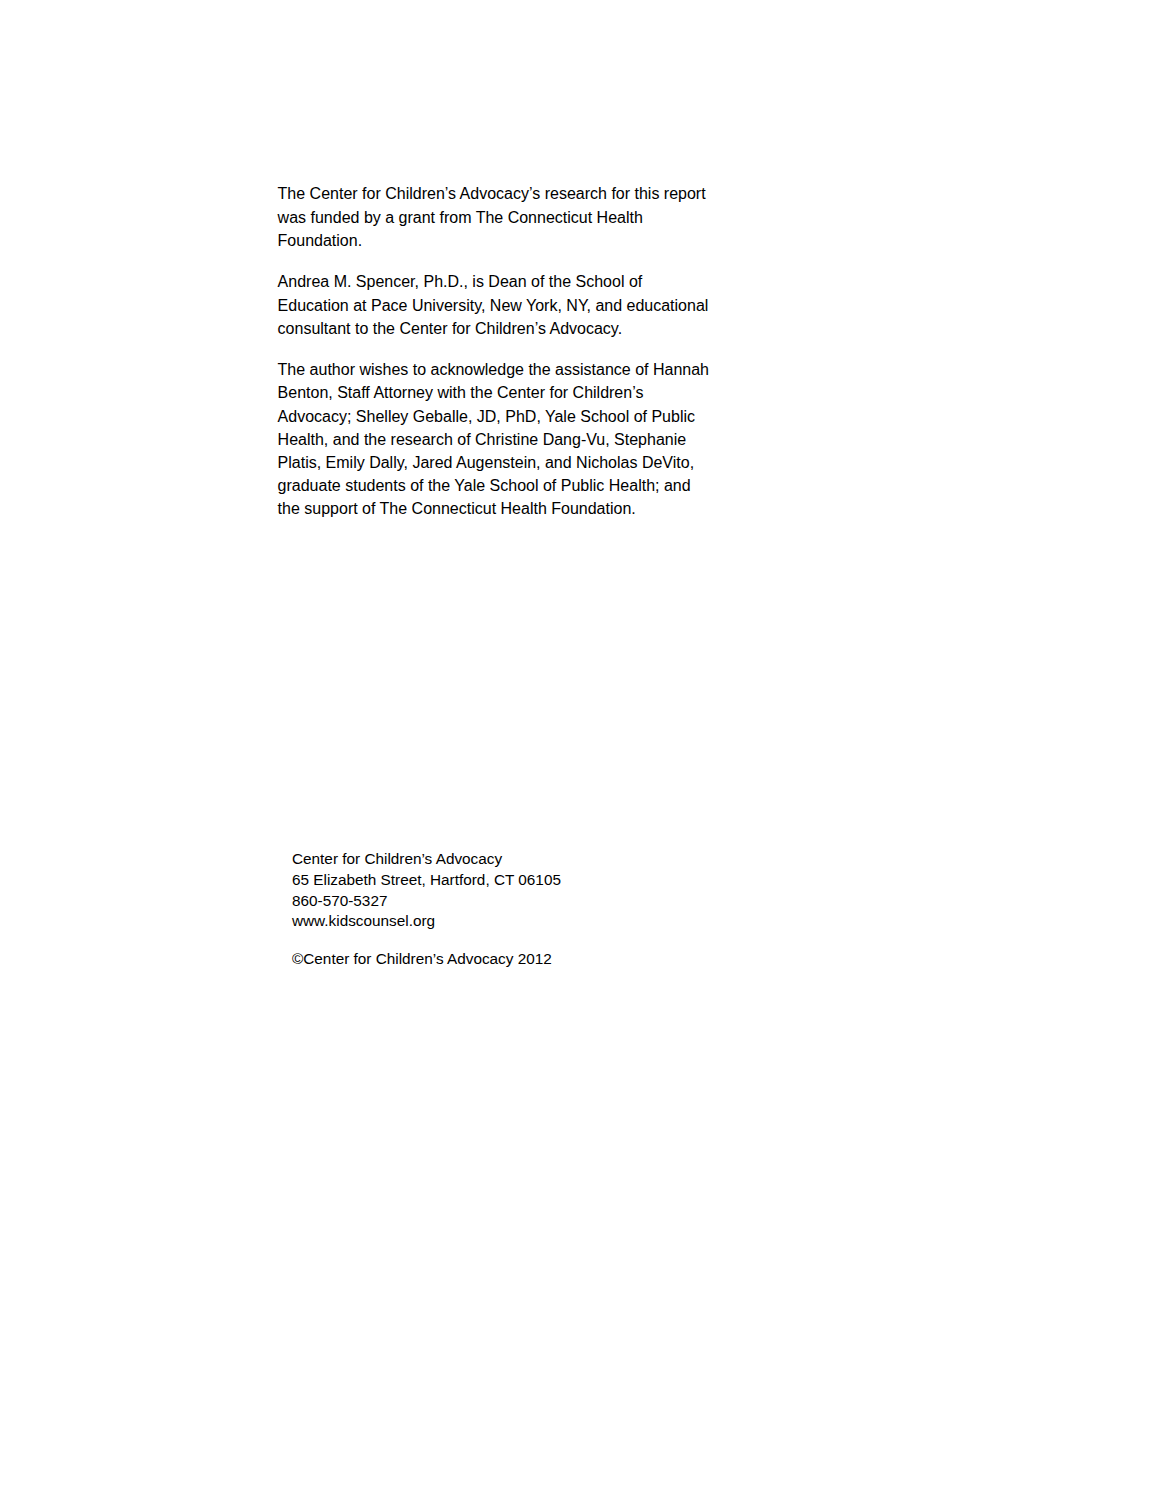The Center for Children’s Advocacy’s research for this report was funded by a grant from The Connecticut Health Foundation.
Andrea M. Spencer, Ph.D., is Dean of the School of Education at Pace University, New York, NY, and educational consultant to the Center for Children’s Advocacy.
The author wishes to acknowledge the assistance of Hannah Benton, Staff Attorney with the Center for Children’s Advocacy; Shelley Geballe, JD, PhD, Yale School of Public Health, and the research of Christine Dang-Vu, Stephanie Platis, Emily Dally, Jared Augenstein, and Nicholas DeVito, graduate students of the Yale School of Public Health; and the support of The Connecticut Health Foundation.
Center for Children’s Advocacy
65 Elizabeth Street, Hartford, CT 06105
860-570-5327
www.kidscounsel.org
©Center for Children’s Advocacy 2012